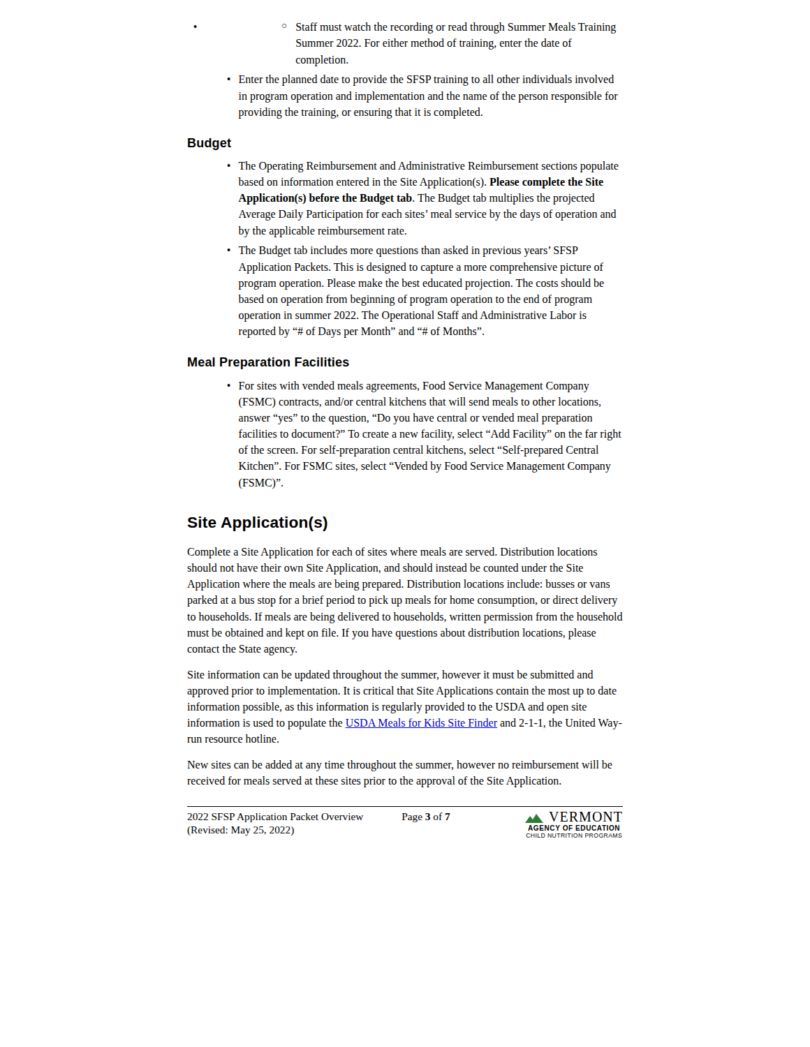Staff must watch the recording or read through Summer Meals Training Summer 2022. For either method of training, enter the date of completion.
Enter the planned date to provide the SFSP training to all other individuals involved in program operation and implementation and the name of the person responsible for providing the training, or ensuring that it is completed.
Budget
The Operating Reimbursement and Administrative Reimbursement sections populate based on information entered in the Site Application(s). Please complete the Site Application(s) before the Budget tab. The Budget tab multiplies the projected Average Daily Participation for each sites’ meal service by the days of operation and by the applicable reimbursement rate.
The Budget tab includes more questions than asked in previous years’ SFSP Application Packets. This is designed to capture a more comprehensive picture of program operation. Please make the best educated projection. The costs should be based on operation from beginning of program operation to the end of program operation in summer 2022. The Operational Staff and Administrative Labor is reported by “# of Days per Month” and “# of Months”.
Meal Preparation Facilities
For sites with vended meals agreements, Food Service Management Company (FSMC) contracts, and/or central kitchens that will send meals to other locations, answer “yes” to the question, “Do you have central or vended meal preparation facilities to document?” To create a new facility, select “Add Facility” on the far right of the screen. For self-preparation central kitchens, select “Self-prepared Central Kitchen”. For FSMC sites, select “Vended by Food Service Management Company (FSMC)”.
Site Application(s)
Complete a Site Application for each of sites where meals are served. Distribution locations should not have their own Site Application, and should instead be counted under the Site Application where the meals are being prepared. Distribution locations include: busses or vans parked at a bus stop for a brief period to pick up meals for home consumption, or direct delivery to households. If meals are being delivered to households, written permission from the household must be obtained and kept on file. If you have questions about distribution locations, please contact the State agency.
Site information can be updated throughout the summer, however it must be submitted and approved prior to implementation. It is critical that Site Applications contain the most up to date information possible, as this information is regularly provided to the USDA and open site information is used to populate the USDA Meals for Kids Site Finder and 2-1-1, the United Way-run resource hotline.
New sites can be added at any time throughout the summer, however no reimbursement will be received for meals served at these sites prior to the approval of the Site Application.
2022 SFSP Application Packet Overview
(Revised: May 25, 2022)
Page 3 of 7
VERMONT AGENCY OF EDUCATION CHILD NUTRITION PROGRAMS